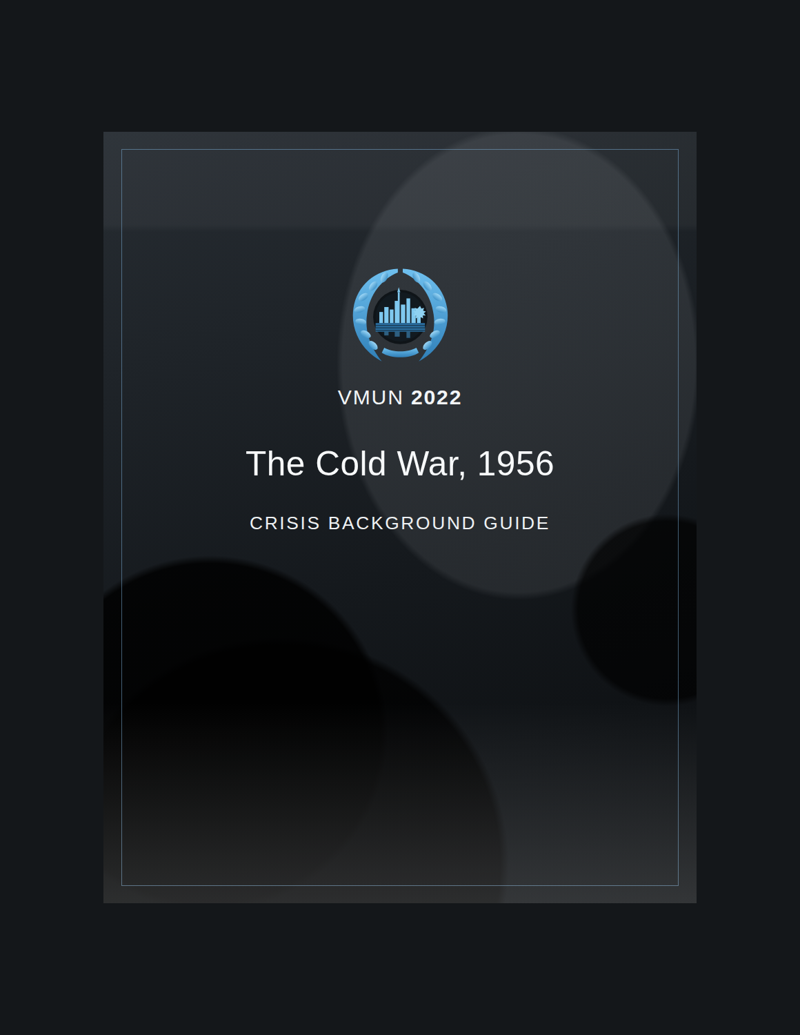VMUN 2022
The Cold War, 1956
Crisis Background Guide